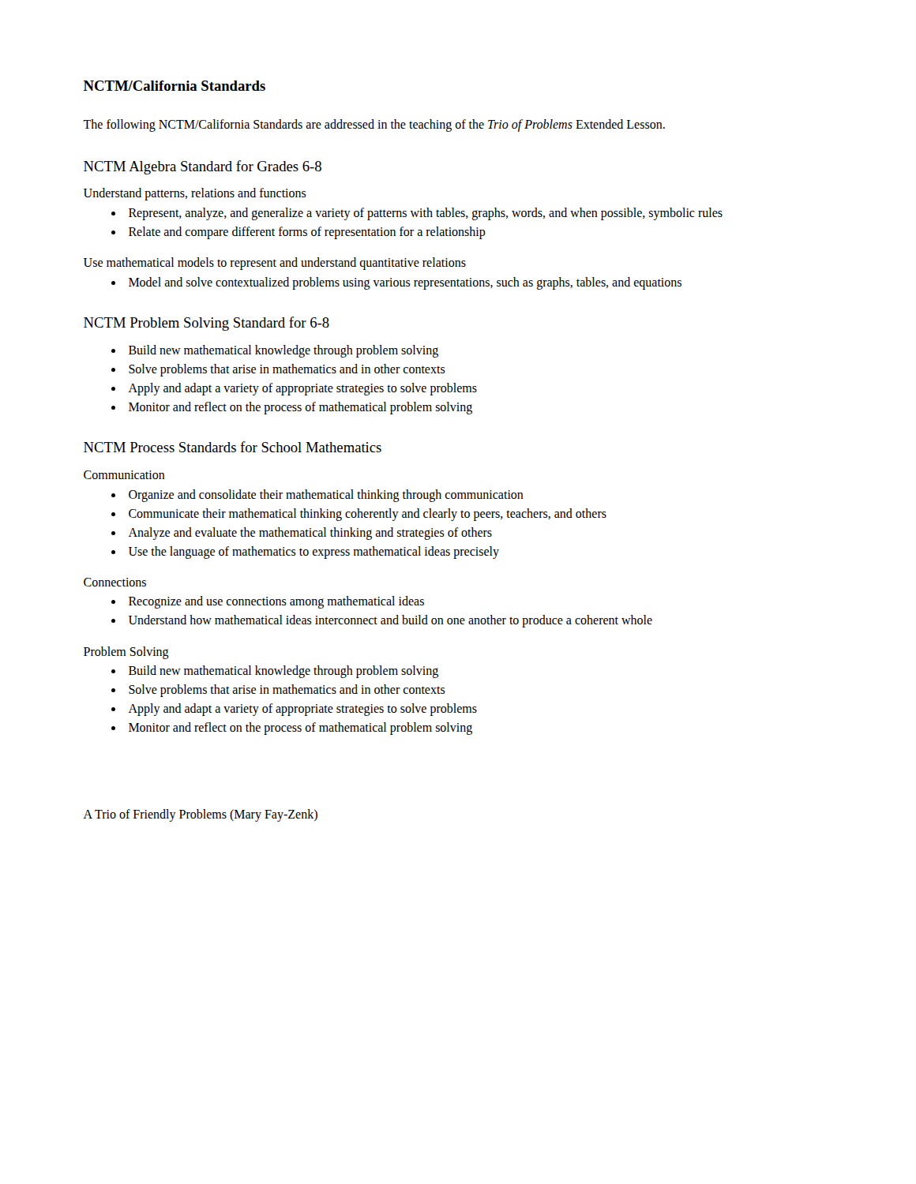NCTM/California Standards
The following NCTM/California Standards are addressed in the teaching of the Trio of Problems Extended Lesson.
NCTM Algebra Standard for Grades 6-8
Understand patterns, relations and functions
Represent, analyze, and generalize a variety of patterns with tables, graphs, words, and when possible, symbolic rules
Relate and compare different forms of representation for a relationship
Use mathematical models to represent and understand quantitative relations
Model and solve contextualized problems using various representations, such as graphs, tables, and equations
NCTM Problem Solving Standard for 6-8
Build new mathematical knowledge through problem solving
Solve problems that arise in mathematics and in other contexts
Apply and adapt a variety of appropriate strategies to solve problems
Monitor and reflect on the process of mathematical problem solving
NCTM Process Standards for School Mathematics
Communication
Organize and consolidate their mathematical thinking through communication
Communicate their mathematical thinking coherently and clearly to peers, teachers, and others
Analyze and evaluate the mathematical thinking and strategies of others
Use the language of mathematics to express mathematical ideas precisely
Connections
Recognize and use connections among mathematical ideas
Understand how mathematical ideas interconnect and build on one another to produce a coherent whole
Problem Solving
Build new mathematical knowledge through problem solving
Solve problems that arise in mathematics and in other contexts
Apply and adapt a variety of appropriate strategies to solve problems
Monitor and reflect on the process of mathematical problem solving
A Trio of Friendly Problems (Mary Fay-Zenk)